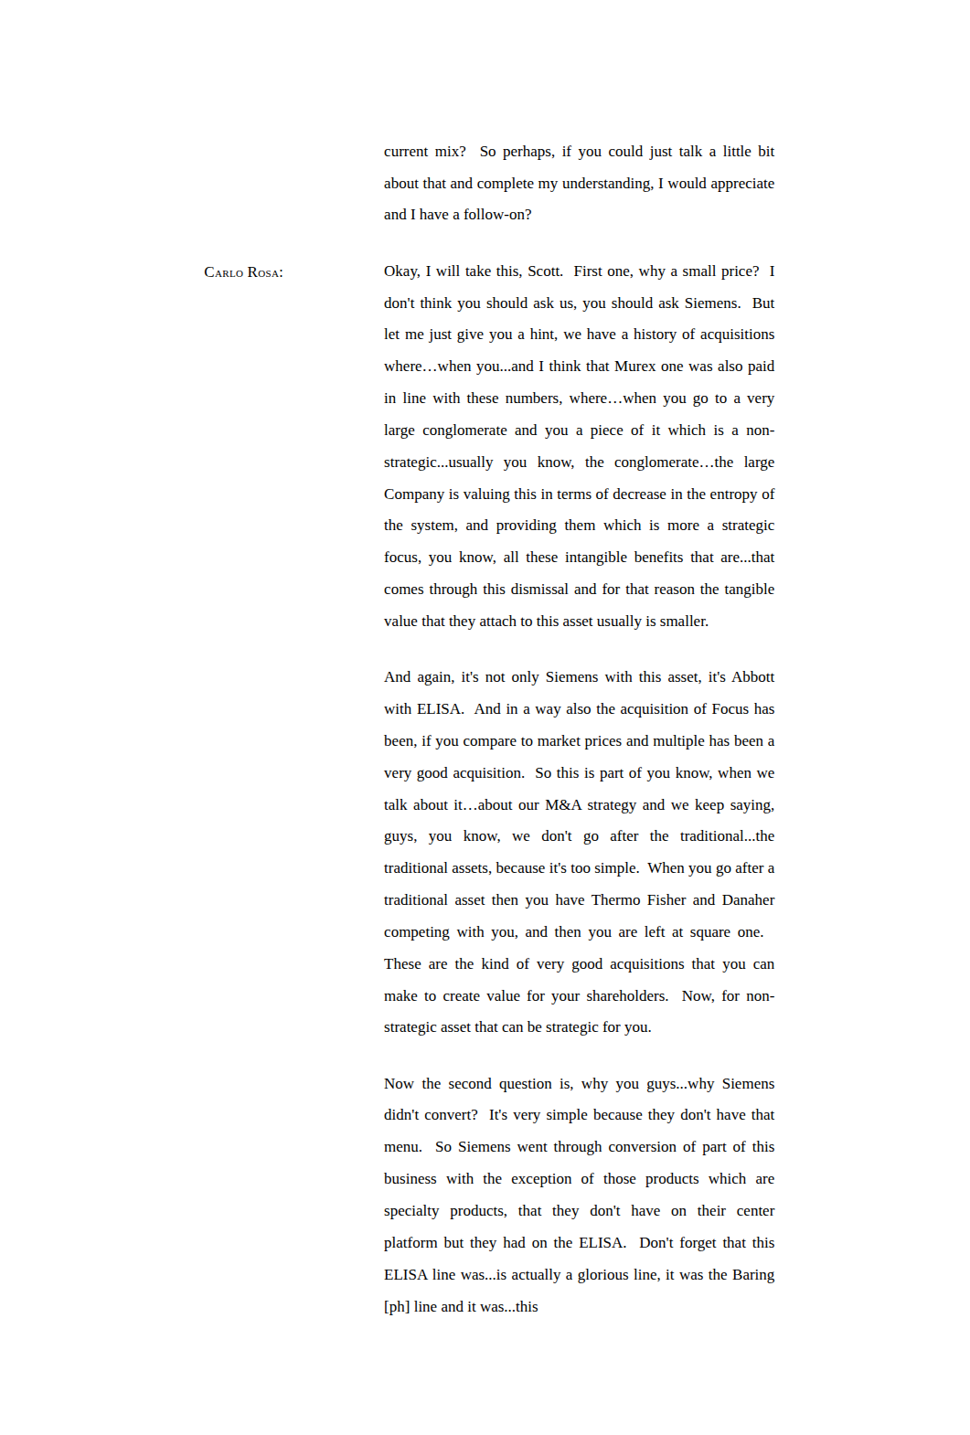current mix? So perhaps, if you could just talk a little bit about that and complete my understanding, I would appreciate and I have a follow-on?
Carlo Rosa:
Okay, I will take this, Scott. First one, why a small price? I don't think you should ask us, you should ask Siemens. But let me just give you a hint, we have a history of acquisitions where…when you...and I think that Murex one was also paid in line with these numbers, where…when you go to a very large conglomerate and you a piece of it which is a non-strategic...usually you know, the conglomerate…the large Company is valuing this in terms of decrease in the entropy of the system, and providing them which is more a strategic focus, you know, all these intangible benefits that are...that comes through this dismissal and for that reason the tangible value that they attach to this asset usually is smaller.
And again, it's not only Siemens with this asset, it's Abbott with ELISA. And in a way also the acquisition of Focus has been, if you compare to market prices and multiple has been a very good acquisition. So this is part of you know, when we talk about it…about our M&A strategy and we keep saying, guys, you know, we don't go after the traditional...the traditional assets, because it's too simple. When you go after a traditional asset then you have Thermo Fisher and Danaher competing with you, and then you are left at square one. These are the kind of very good acquisitions that you can make to create value for your shareholders. Now, for non-strategic asset that can be strategic for you.
Now the second question is, why you guys...why Siemens didn't convert? It's very simple because they don't have that menu. So Siemens went through conversion of part of this business with the exception of those products which are specialty products, that they don't have on their center platform but they had on the ELISA. Don't forget that this ELISA line was...is actually a glorious line, it was the Baring [ph] line and it was...this